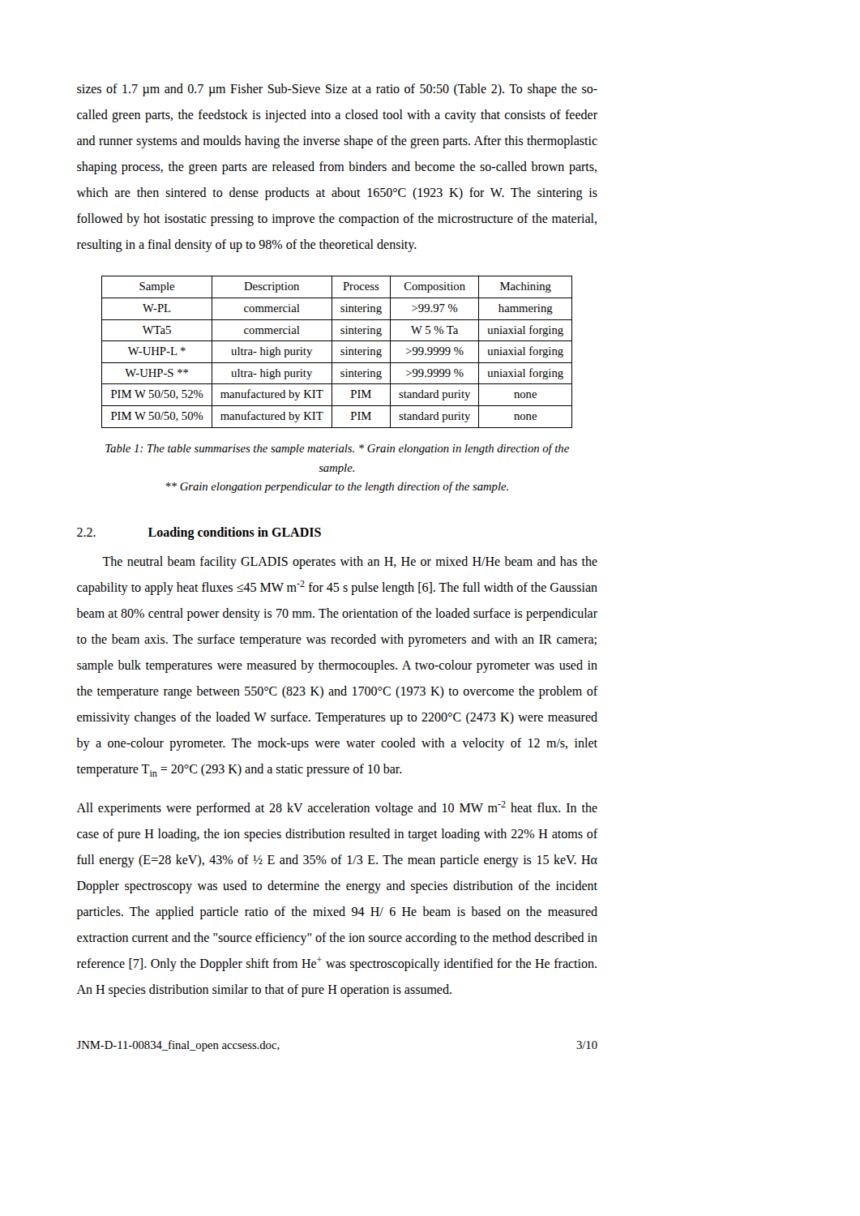sizes of 1.7 µm and 0.7 µm Fisher Sub-Sieve Size at a ratio of 50:50 (Table 2). To shape the so-called green parts, the feedstock is injected into a closed tool with a cavity that consists of feeder and runner systems and moulds having the inverse shape of the green parts. After this thermoplastic shaping process, the green parts are released from binders and become the so-called brown parts, which are then sintered to dense products at about 1650°C (1923 K) for W. The sintering is followed by hot isostatic pressing to improve the compaction of the microstructure of the material, resulting in a final density of up to 98% of the theoretical density.
| Sample | Description | Process | Composition | Machining |
| --- | --- | --- | --- | --- |
| W-PL | commercial | sintering | >99.97 % | hammering |
| WTa5 | commercial | sintering | W 5 % Ta | uniaxial forging |
| W-UHP-L * | ultra- high purity | sintering | >99.9999 % | uniaxial forging |
| W-UHP-S ** | ultra- high purity | sintering | >99.9999 % | uniaxial forging |
| PIM W 50/50, 52% | manufactured by KIT | PIM | standard purity | none |
| PIM W 50/50, 50% | manufactured by KIT | PIM | standard purity | none |
Table 1: The table summarises the sample materials. * Grain elongation in length direction of the sample.
** Grain elongation perpendicular to the length direction of the sample.
2.2. Loading conditions in GLADIS
The neutral beam facility GLADIS operates with an H, He or mixed H/He beam and has the capability to apply heat fluxes ≤45 MW m-2 for 45 s pulse length [6]. The full width of the Gaussian beam at 80% central power density is 70 mm. The orientation of the loaded surface is perpendicular to the beam axis. The surface temperature was recorded with pyrometers and with an IR camera; sample bulk temperatures were measured by thermocouples. A two-colour pyrometer was used in the temperature range between 550°C (823 K) and 1700°C (1973 K) to overcome the problem of emissivity changes of the loaded W surface. Temperatures up to 2200°C (2473 K) were measured by a one-colour pyrometer. The mock-ups were water cooled with a velocity of 12 m/s, inlet temperature Tin = 20°C (293 K) and a static pressure of 10 bar.
All experiments were performed at 28 kV acceleration voltage and 10 MW m-2 heat flux. In the case of pure H loading, the ion species distribution resulted in target loading with 22% H atoms of full energy (E=28 keV), 43% of ½ E and 35% of 1/3 E. The mean particle energy is 15 keV. Hα Doppler spectroscopy was used to determine the energy and species distribution of the incident particles. The applied particle ratio of the mixed 94 H/ 6 He beam is based on the measured extraction current and the "source efficiency" of the ion source according to the method described in reference [7]. Only the Doppler shift from He+ was spectroscopically identified for the He fraction. An H species distribution similar to that of pure H operation is assumed.
JNM-D-11-00834_final_open accsess.doc, 3/10